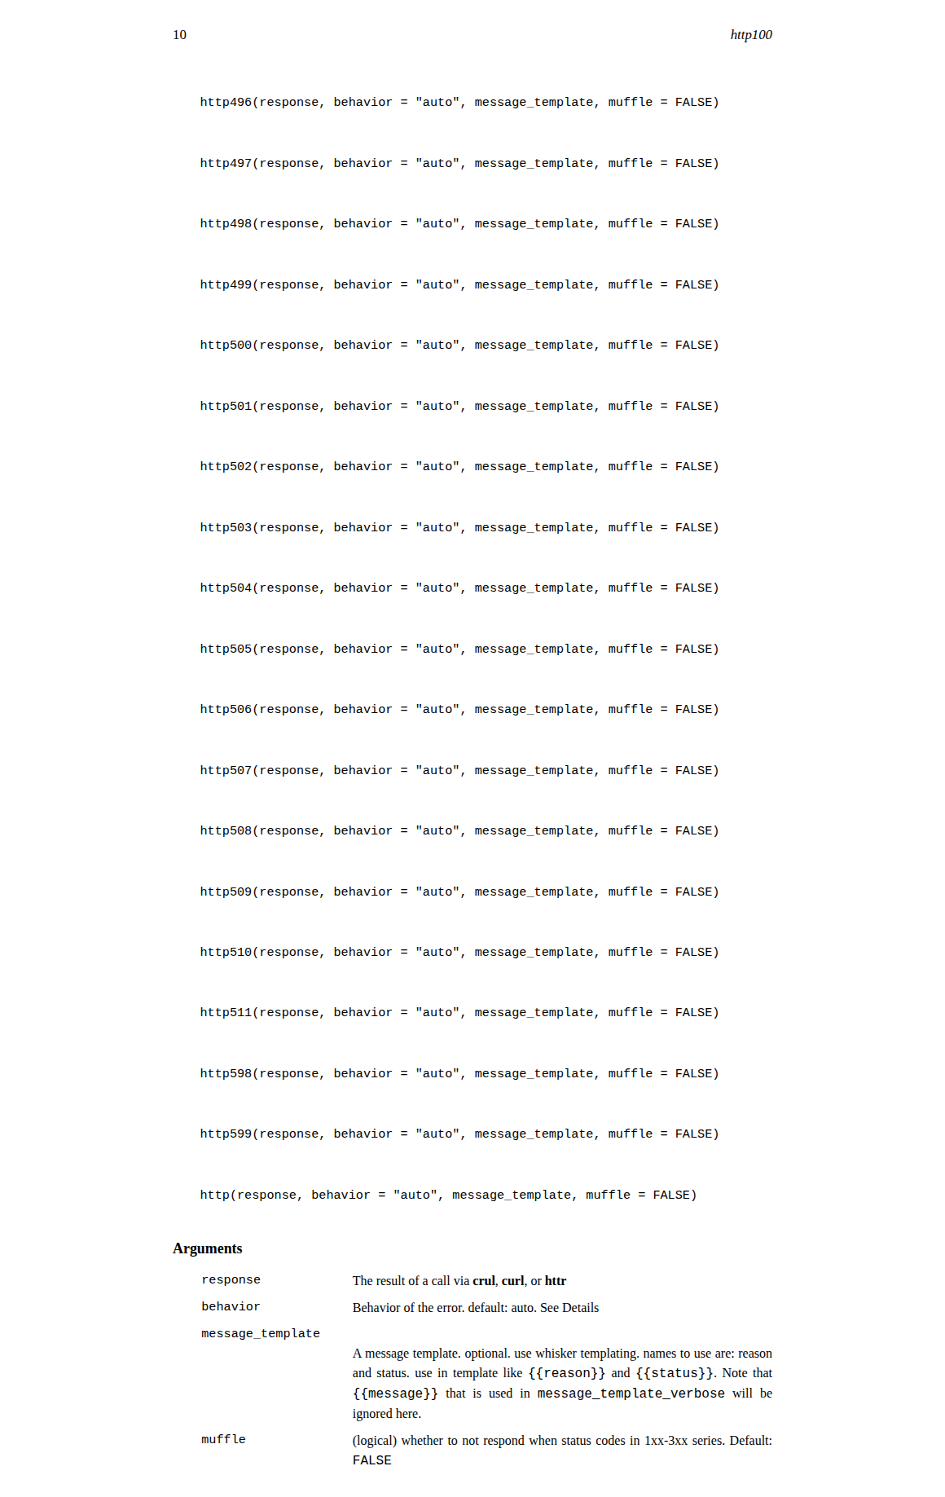10 http100
http496(response, behavior = "auto", message_template, muffle = FALSE)

http497(response, behavior = "auto", message_template, muffle = FALSE)

http498(response, behavior = "auto", message_template, muffle = FALSE)

http499(response, behavior = "auto", message_template, muffle = FALSE)

http500(response, behavior = "auto", message_template, muffle = FALSE)

http501(response, behavior = "auto", message_template, muffle = FALSE)

http502(response, behavior = "auto", message_template, muffle = FALSE)

http503(response, behavior = "auto", message_template, muffle = FALSE)

http504(response, behavior = "auto", message_template, muffle = FALSE)

http505(response, behavior = "auto", message_template, muffle = FALSE)

http506(response, behavior = "auto", message_template, muffle = FALSE)

http507(response, behavior = "auto", message_template, muffle = FALSE)

http508(response, behavior = "auto", message_template, muffle = FALSE)

http509(response, behavior = "auto", message_template, muffle = FALSE)

http510(response, behavior = "auto", message_template, muffle = FALSE)

http511(response, behavior = "auto", message_template, muffle = FALSE)

http598(response, behavior = "auto", message_template, muffle = FALSE)

http599(response, behavior = "auto", message_template, muffle = FALSE)

http(response, behavior = "auto", message_template, muffle = FALSE)
Arguments
response
The result of a call via crul, curl, or httr
behavior
Behavior of the error. default: auto. See Details
message_template
A message template. optional. use whisker templating. names to use are: reason and status. use in template like {{reason}} and {{status}}. Note that {{message}} that is used in message_template_verbose will be ignored here.
muffle
(logical) whether to not respond when status codes in 1xx-3xx series. Default: FALSE